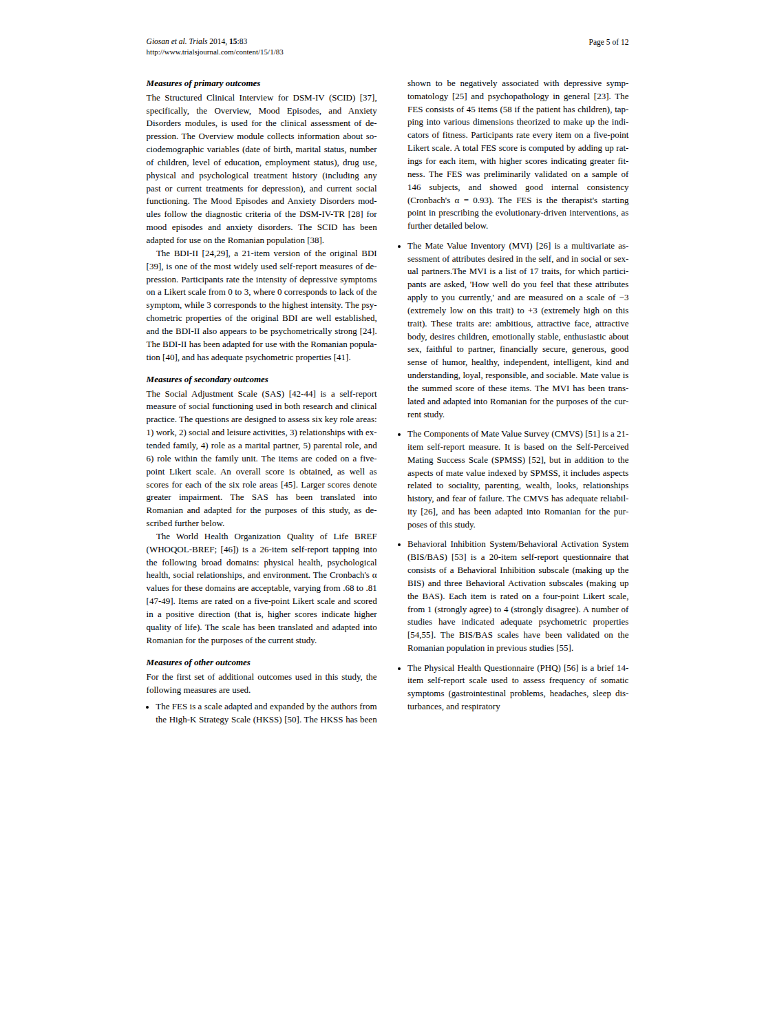Giosan et al. Trials 2014, 15:83
http://www.trialsjournal.com/content/15/1/83
Page 5 of 12
Measures of primary outcomes
The Structured Clinical Interview for DSM-IV (SCID) [37], specifically, the Overview, Mood Episodes, and Anxiety Disorders modules, is used for the clinical assessment of depression. The Overview module collects information about sociodemographic variables (date of birth, marital status, number of children, level of education, employment status), drug use, physical and psychological treatment history (including any past or current treatments for depression), and current social functioning. The Mood Episodes and Anxiety Disorders modules follow the diagnostic criteria of the DSM-IV-TR [28] for mood episodes and anxiety disorders. The SCID has been adapted for use on the Romanian population [38].
The BDI-II [24,29], a 21-item version of the original BDI [39], is one of the most widely used self-report measures of depression. Participants rate the intensity of depressive symptoms on a Likert scale from 0 to 3, where 0 corresponds to lack of the symptom, while 3 corresponds to the highest intensity. The psychometric properties of the original BDI are well established, and the BDI-II also appears to be psychometrically strong [24]. The BDI-II has been adapted for use with the Romanian population [40], and has adequate psychometric properties [41].
Measures of secondary outcomes
The Social Adjustment Scale (SAS) [42-44] is a self-report measure of social functioning used in both research and clinical practice. The questions are designed to assess six key role areas: 1) work, 2) social and leisure activities, 3) relationships with extended family, 4) role as a marital partner, 5) parental role, and 6) role within the family unit. The items are coded on a five-point Likert scale. An overall score is obtained, as well as scores for each of the six role areas [45]. Larger scores denote greater impairment. The SAS has been translated into Romanian and adapted for the purposes of this study, as described further below.
The World Health Organization Quality of Life BREF (WHOQOL-BREF; [46]) is a 26-item self-report tapping into the following broad domains: physical health, psychological health, social relationships, and environment. The Cronbach's α values for these domains are acceptable, varying from .68 to .81 [47-49]. Items are rated on a five-point Likert scale and scored in a positive direction (that is, higher scores indicate higher quality of life). The scale has been translated and adapted into Romanian for the purposes of the current study.
Measures of other outcomes
For the first set of additional outcomes used in this study, the following measures are used.
The FES is a scale adapted and expanded by the authors from the High-K Strategy Scale (HKSS) [50]. The HKSS has been shown to be negatively associated with depressive symptomatology [25] and psychopathology in general [23]. The FES consists of 45 items (58 if the patient has children), tapping into various dimensions theorized to make up the indicators of fitness. Participants rate every item on a five-point Likert scale. A total FES score is computed by adding up ratings for each item, with higher scores indicating greater fitness. The FES was preliminarily validated on a sample of 146 subjects, and showed good internal consistency (Cronbach's α = 0.93). The FES is the therapist's starting point in prescribing the evolutionary-driven interventions, as further detailed below.
The Mate Value Inventory (MVI) [26] is a multivariate assessment of attributes desired in the self, and in social or sexual partners.The MVI is a list of 17 traits, for which participants are asked, 'How well do you feel that these attributes apply to you currently,' and are measured on a scale of −3 (extremely low on this trait) to +3 (extremely high on this trait). These traits are: ambitious, attractive face, attractive body, desires children, emotionally stable, enthusiastic about sex, faithful to partner, financially secure, generous, good sense of humor, healthy, independent, intelligent, kind and understanding, loyal, responsible, and sociable. Mate value is the summed score of these items. The MVI has been translated and adapted into Romanian for the purposes of the current study.
The Components of Mate Value Survey (CMVS) [51] is a 21-item self-report measure. It is based on the Self-Perceived Mating Success Scale (SPMSS) [52], but in addition to the aspects of mate value indexed by SPMSS, it includes aspects related to sociality, parenting, wealth, looks, relationships history, and fear of failure. The CMVS has adequate reliability [26], and has been adapted into Romanian for the purposes of this study.
Behavioral Inhibition System/Behavioral Activation System (BIS/BAS) [53] is a 20-item self-report questionnaire that consists of a Behavioral Inhibition subscale (making up the BIS) and three Behavioral Activation subscales (making up the BAS). Each item is rated on a four-point Likert scale, from 1 (strongly agree) to 4 (strongly disagree). A number of studies have indicated adequate psychometric properties [54,55]. The BIS/BAS scales have been validated on the Romanian population in previous studies [55].
The Physical Health Questionnaire (PHQ) [56] is a brief 14-item self-report scale used to assess frequency of somatic symptoms (gastrointestinal problems, headaches, sleep disturbances, and respiratory